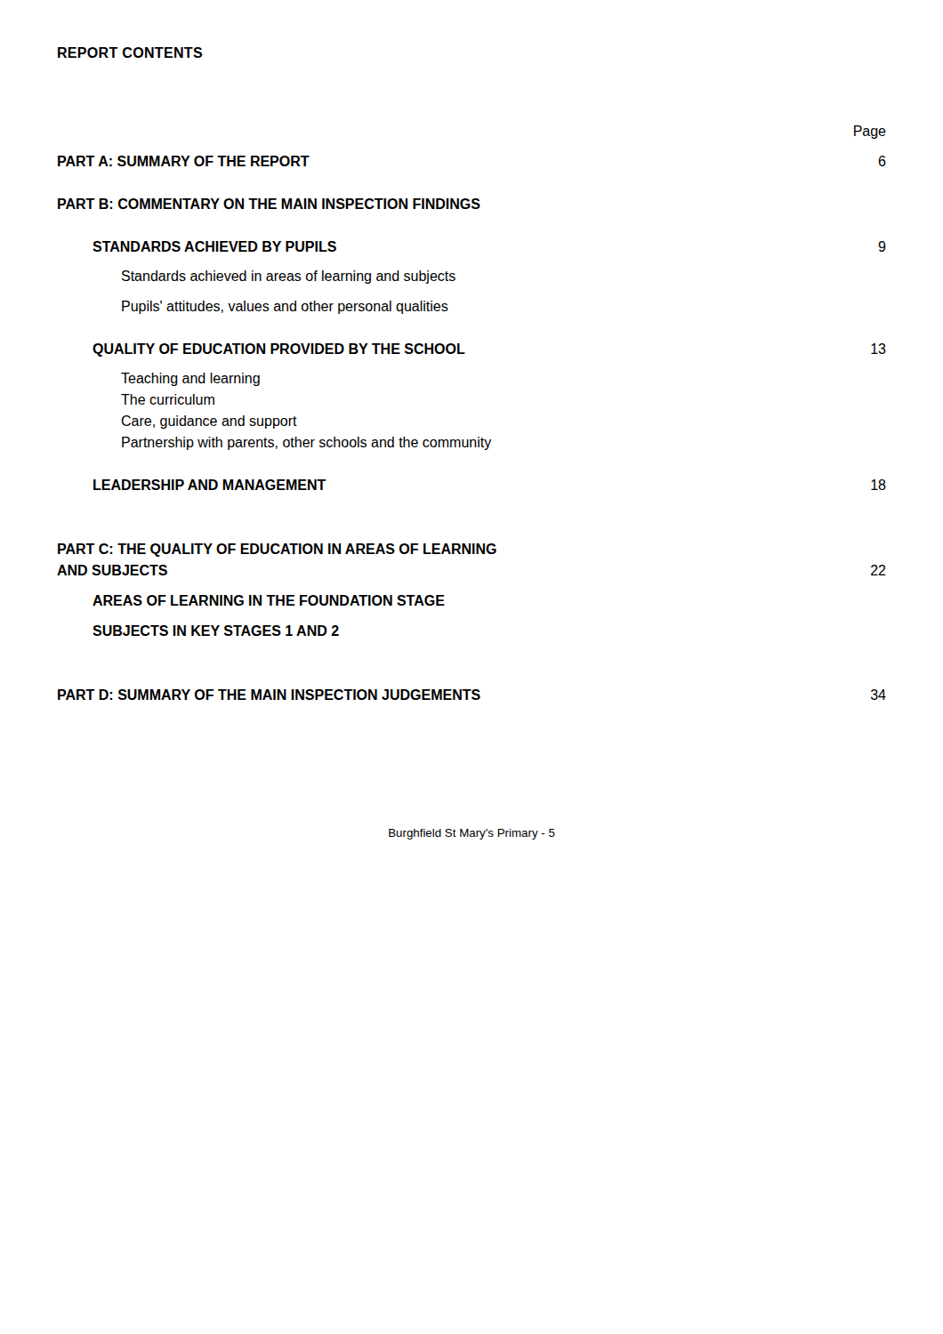REPORT CONTENTS
| | Page |
| Part A: Summary of the report | 6 |
| Part B: Commentary on the main inspection findings | |
| Standards achieved by pupils | 9 |
| Standards achieved in areas of learning and subjects | |
| Pupils' attitudes, values and other personal qualities | |
| Quality of education provided by the school | 13 |
| Teaching and learning | |
| The curriculum | |
| Care, guidance and support | |
| Partnership with parents, other schools and the community | |
| Leadership and management | 18 |
| Part C: The quality of education in areas of learning and subjects | 22 |
| Areas of learning in the foundation stage | |
| Subjects in key stages 1 and 2 | |
| Part D: Summary of the main inspection judgements | 34 |
Burghfield St Mary's Primary - 5